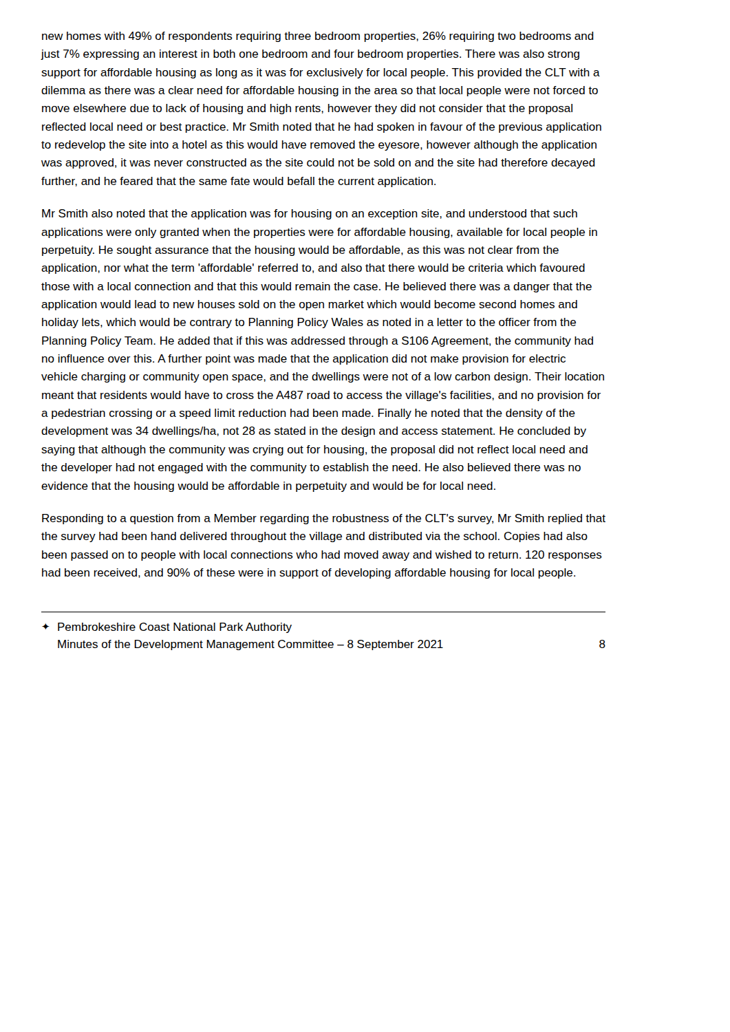new homes with 49% of respondents requiring three bedroom properties, 26% requiring two bedrooms and just 7% expressing an interest in both one bedroom and four bedroom properties. There was also strong support for affordable housing as long as it was for exclusively for local people. This provided the CLT with a dilemma as there was a clear need for affordable housing in the area so that local people were not forced to move elsewhere due to lack of housing and high rents, however they did not consider that the proposal reflected local need or best practice. Mr Smith noted that he had spoken in favour of the previous application to redevelop the site into a hotel as this would have removed the eyesore, however although the application was approved, it was never constructed as the site could not be sold on and the site had therefore decayed further, and he feared that the same fate would befall the current application.
Mr Smith also noted that the application was for housing on an exception site, and understood that such applications were only granted when the properties were for affordable housing, available for local people in perpetuity. He sought assurance that the housing would be affordable, as this was not clear from the application, nor what the term 'affordable' referred to, and also that there would be criteria which favoured those with a local connection and that this would remain the case. He believed there was a danger that the application would lead to new houses sold on the open market which would become second homes and holiday lets, which would be contrary to Planning Policy Wales as noted in a letter to the officer from the Planning Policy Team. He added that if this was addressed through a S106 Agreement, the community had no influence over this. A further point was made that the application did not make provision for electric vehicle charging or community open space, and the dwellings were not of a low carbon design. Their location meant that residents would have to cross the A487 road to access the village's facilities, and no provision for a pedestrian crossing or a speed limit reduction had been made. Finally he noted that the density of the development was 34 dwellings/ha, not 28 as stated in the design and access statement. He concluded by saying that although the community was crying out for housing, the proposal did not reflect local need and the developer had not engaged with the community to establish the need. He also believed there was no evidence that the housing would be affordable in perpetuity and would be for local need.
Responding to a question from a Member regarding the robustness of the CLT's survey, Mr Smith replied that the survey had been hand delivered throughout the village and distributed via the school. Copies had also been passed on to people with local connections who had moved away and wished to return. 120 responses had been received, and 90% of these were in support of developing affordable housing for local people.
✦
Pembrokeshire Coast National Park Authority
Minutes of the Development Management Committee – 8 September 2021 8